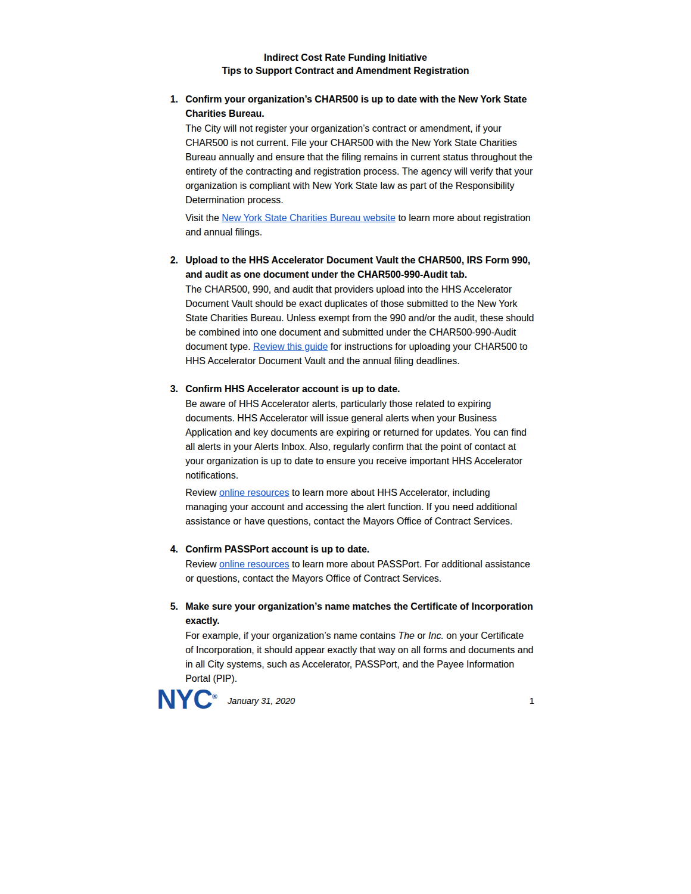Indirect Cost Rate Funding Initiative
Tips to Support Contract and Amendment Registration
Confirm your organization’s CHAR500 is up to date with the New York State Charities Bureau.
The City will not register your organization’s contract or amendment, if your CHAR500 is not current. File your CHAR500 with the New York State Charities Bureau annually and ensure that the filing remains in current status throughout the entirety of the contracting and registration process. The agency will verify that your organization is compliant with New York State law as part of the Responsibility Determination process.
Visit the New York State Charities Bureau website to learn more about registration and annual filings.
Upload to the HHS Accelerator Document Vault the CHAR500, IRS Form 990, and audit as one document under the CHAR500-990-Audit tab.
The CHAR500, 990, and audit that providers upload into the HHS Accelerator Document Vault should be exact duplicates of those submitted to the New York State Charities Bureau. Unless exempt from the 990 and/or the audit, these should be combined into one document and submitted under the CHAR500-990-Audit document type. Review this guide for instructions for uploading your CHAR500 to HHS Accelerator Document Vault and the annual filing deadlines.
Confirm HHS Accelerator account is up to date.
Be aware of HHS Accelerator alerts, particularly those related to expiring documents. HHS Accelerator will issue general alerts when your Business Application and key documents are expiring or returned for updates. You can find all alerts in your Alerts Inbox. Also, regularly confirm that the point of contact at your organization is up to date to ensure you receive important HHS Accelerator notifications.
Review online resources to learn more about HHS Accelerator, including managing your account and accessing the alert function. If you need additional assistance or have questions, contact the Mayors Office of Contract Services.
Confirm PASSPort account is up to date.
Review online resources to learn more about PASSPort. For additional assistance or questions, contact the Mayors Office of Contract Services.
Make sure your organization’s name matches the Certificate of Incorporation exactly.
For example, if your organization’s name contains The or Inc. on your Certificate of Incorporation, it should appear exactly that way on all forms and documents and in all City systems, such as Accelerator, PASSPort, and the Payee Information Portal (PIP).
NYC®
January 31, 2020
1